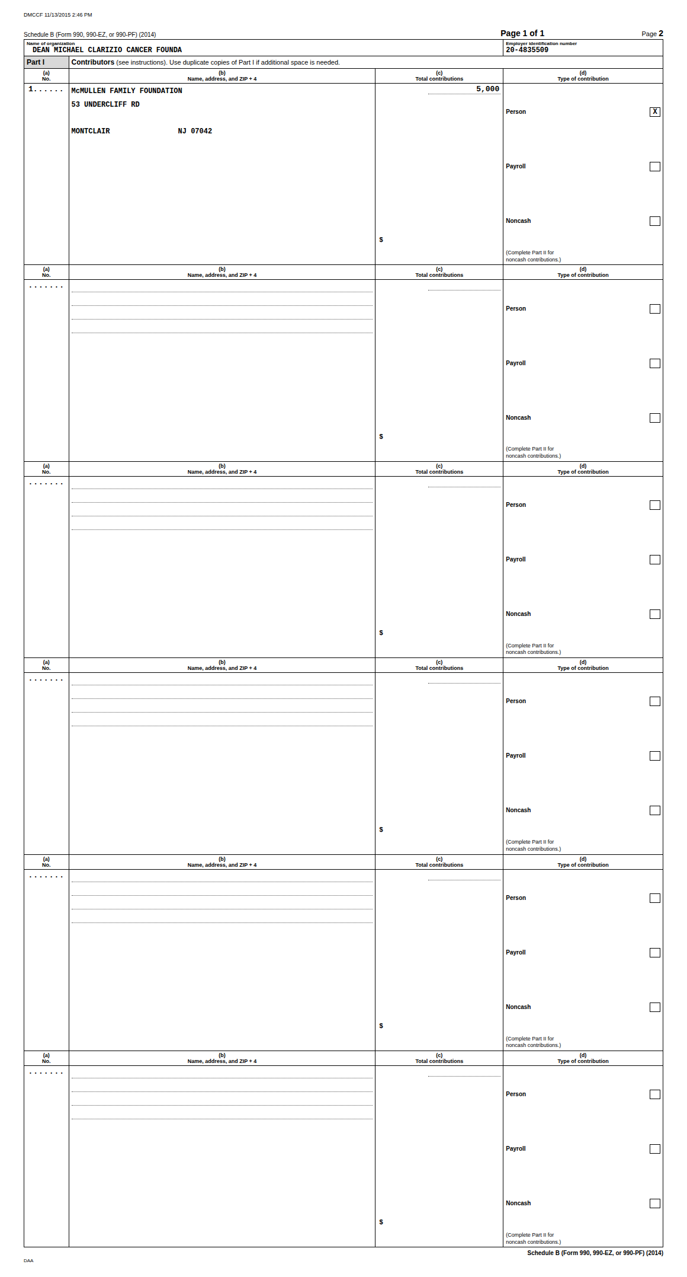DMCCF 11/13/2015 2:46 PM
| Schedule B (Form 990, 990-EZ, or 990-PF) (2014) | Page 1 of 1 | Page 2 |
| Name of organization DEAN MICHAEL CLARIZIO CANCER FOUNDA | Employer identification number 20-4835509 |
| Part I | Contributors (see instructions). Use duplicate copies of Part I if additional space is needed. |
| (a) No. | (b) Name, address, and ZIP + 4 | (c) Total contributions | (d) Type of contribution |
| 1 ...... | McMULLEN FAMILY FOUNDATION 53 UNDERCLIFF RD MONTCLAIR NJ 07042 | $ 5,000 | / Person / X / / Payroll / / / Noncash / / (Complete Part II for noncash contributions.) |
| (a) No. | (b) Name, address, and ZIP + 4 | (c) Total contributions | (d) Type of contribution |
| ....... | | $ | / Person / / / Payroll / / / Noncash / / (Complete Part II for noncash contributions.) |
| (a) No. | (b) Name, address, and ZIP + 4 | (c) Total contributions | (d) Type of contribution |
| ....... | | $ | / Person / / / Payroll / / / Noncash / / (Complete Part II for noncash contributions.) |
| (a) No. | (b) Name, address, and ZIP + 4 | (c) Total contributions | (d) Type of contribution |
| ....... | | $ | / Person / / / Payroll / / / Noncash / / (Complete Part II for noncash contributions.) |
| (a) No. | (b) Name, address, and ZIP + 4 | (c) Total contributions | (d) Type of contribution |
| ....... | | $ | / Person / / / Payroll / / / Noncash / / (Complete Part II for noncash contributions.) |
| (a) No. | (b) Name, address, and ZIP + 4 | (c) Total contributions | (d) Type of contribution |
| ....... | | $ | / Person / / / Payroll / / / Noncash / / (Complete Part II for noncash contributions.) |
Schedule B (Form 990, 990-EZ, or 990-PF) (2014) DAA